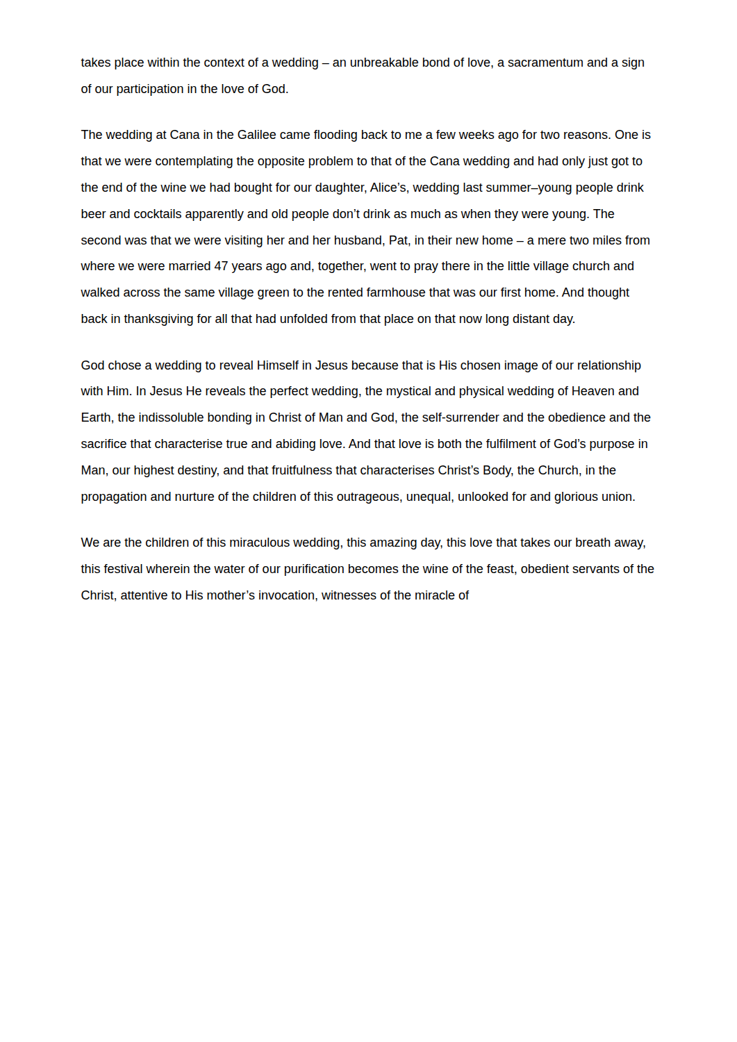takes place within the context of a wedding – an unbreakable bond of love, a sacramentum and a sign of our participation in the love of God.
The wedding at Cana in the Galilee came flooding back to me a few weeks ago for two reasons. One is that we were contemplating the opposite problem to that of the Cana wedding and had only just got to the end of the wine we had bought for our daughter, Alice’s, wedding last summer–young people drink beer and cocktails apparently and old people don’t drink as much as when they were young. The second was that we were visiting her and her husband, Pat, in their new home – a mere two miles from where we were married 47 years ago and, together, went to pray there in the little village church and walked across the same village green to the rented farmhouse that was our first home. And thought back in thanksgiving for all that had unfolded from that place on that now long distant day.
God chose a wedding to reveal Himself in Jesus because that is His chosen image of our relationship with Him. In Jesus He reveals the perfect wedding, the mystical and physical wedding of Heaven and Earth, the indissoluble bonding in Christ of Man and God, the self-surrender and the obedience and the sacrifice that characterise true and abiding love. And that love is both the fulfilment of God’s purpose in Man, our highest destiny, and that fruitfulness that characterises Christ’s Body, the Church, in the propagation and nurture of the children of this outrageous, unequal, unlooked for and glorious union.
We are the children of this miraculous wedding, this amazing day, this love that takes our breath away, this festival wherein the water of our purification becomes the wine of the feast, obedient servants of the Christ, attentive to His mother’s invocation, witnesses of the miracle of